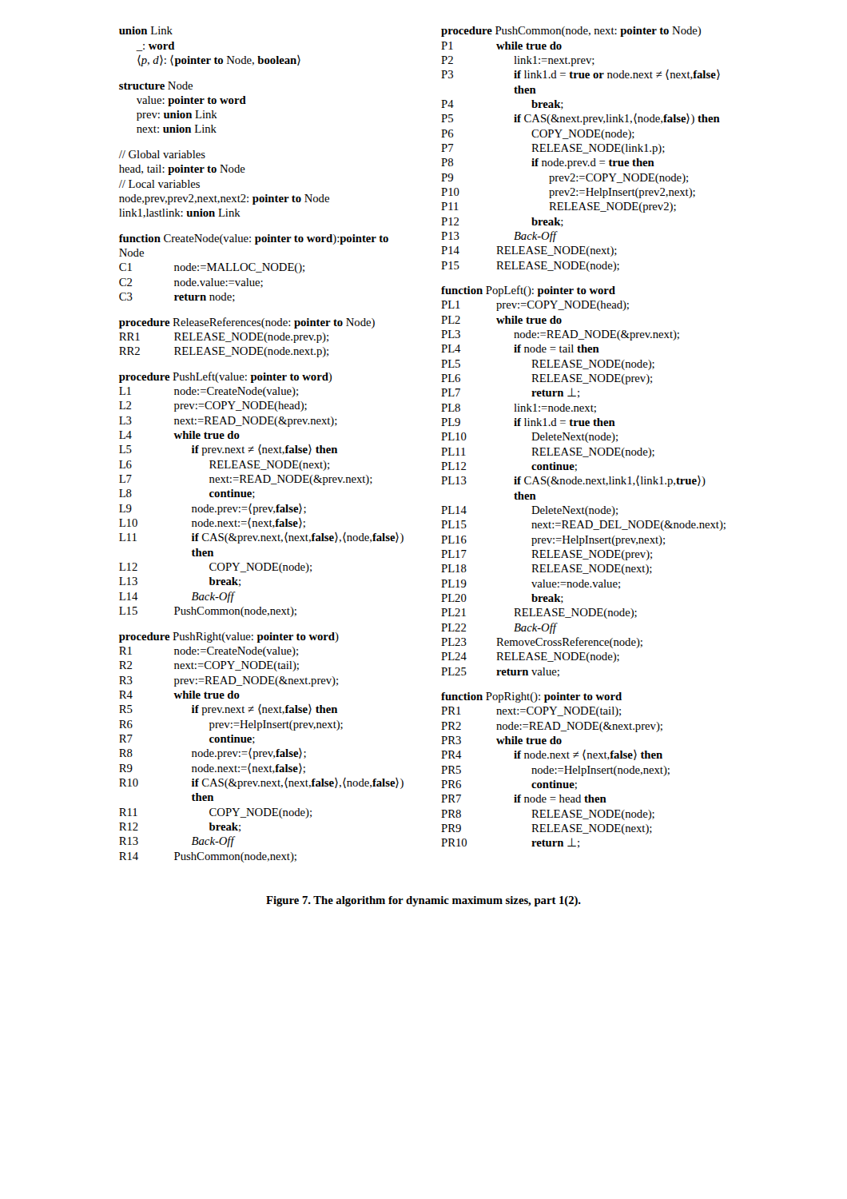union Link
_: word
⟨p, d⟩: ⟨pointer to Node, boolean⟩
structure Node
value: pointer to word
prev: union Link
next: union Link
// Global variables
head, tail: pointer to Node
// Local variables
node,prev,prev2,next,next2: pointer to Node
link1,lastlink: union Link
function CreateNode(value: pointer to word):pointer to Node
C1 node:=MALLOC_NODE();
C2 node.value:=value;
C3 return node;
procedure ReleaseReferences(node: pointer to Node)
RR1 RELEASE_NODE(node.prev.p);
RR2 RELEASE_NODE(node.next.p);
procedure PushLeft(value: pointer to word)
L1 node:=CreateNode(value);
L2 prev:=COPY_NODE(head);
L3 next:=READ_NODE(&prev.next);
L4 while true do
L5 if prev.next ≠ ⟨next,false⟩ then
L6 RELEASE_NODE(next);
L7 next:=READ_NODE(&prev.next);
L8 continue;
L9 node.prev:=⟨prev,false⟩;
L10 node.next:=⟨next,false⟩;
L11 if CAS(&prev.next,⟨next,false⟩,⟨node,false⟩) then
L12 COPY_NODE(node);
L13 break;
L14 Back-Off
L15 PushCommon(node,next);
procedure PushRight(value: pointer to word)
R1 node:=CreateNode(value);
R2 next:=COPY_NODE(tail);
R3 prev:=READ_NODE(&next.prev);
R4 while true do
R5 if prev.next ≠ ⟨next,false⟩ then
R6 prev:=HelpInsert(prev,next);
R7 continue;
R8 node.prev:=⟨prev,false⟩;
R9 node.next:=⟨next,false⟩;
R10 if CAS(&prev.next,⟨next,false⟩,⟨node,false⟩) then
R11 COPY_NODE(node);
R12 break;
R13 Back-Off
R14 PushCommon(node,next);
procedure PushCommon(node, next: pointer to Node)
P1 while true do
P2 link1:=next.prev;
P3 if link1.d = true or node.next ≠ ⟨next,false⟩ then
P4 break;
P5 if CAS(&next.prev,link1,⟨node,false⟩) then
P6 COPY_NODE(node);
P7 RELEASE_NODE(link1.p);
P8 if node.prev.d = true then
P9 prev2:=COPY_NODE(node);
P10 prev2:=HelpInsert(prev2,next);
P11 RELEASE_NODE(prev2);
P12 break;
P13 Back-Off
P14 RELEASE_NODE(next);
P15 RELEASE_NODE(node);
function PopLeft(): pointer to word
PL1 prev:=COPY_NODE(head);
PL2 while true do
PL3 node:=READ_NODE(&prev.next);
PL4 if node = tail then
PL5 RELEASE_NODE(node);
PL6 RELEASE_NODE(prev);
PL7 return ⊥;
PL8 link1:=node.next;
PL9 if link1.d = true then
PL10 DeleteNext(node);
PL11 RELEASE_NODE(node);
PL12 continue;
PL13 if CAS(&node.next,link1,⟨link1.p,true⟩) then
PL14 DeleteNext(node);
PL15 next:=READ_DEL_NODE(&node.next);
PL16 prev:=HelpInsert(prev,next);
PL17 RELEASE_NODE(prev);
PL18 RELEASE_NODE(next);
PL19 value:=node.value;
PL20 break;
PL21 RELEASE_NODE(node);
PL22 Back-Off
PL23 RemoveCrossReference(node);
PL24 RELEASE_NODE(node);
PL25 return value;
function PopRight(): pointer to word
PR1 next:=COPY_NODE(tail);
PR2 node:=READ_NODE(&next.prev);
PR3 while true do
PR4 if node.next ≠ ⟨next,false⟩ then
PR5 node:=HelpInsert(node,next);
PR6 continue;
PR7 if node = head then
PR8 RELEASE_NODE(node);
PR9 RELEASE_NODE(next);
PR10 return ⊥;
Figure 7. The algorithm for dynamic maximum sizes, part 1(2).